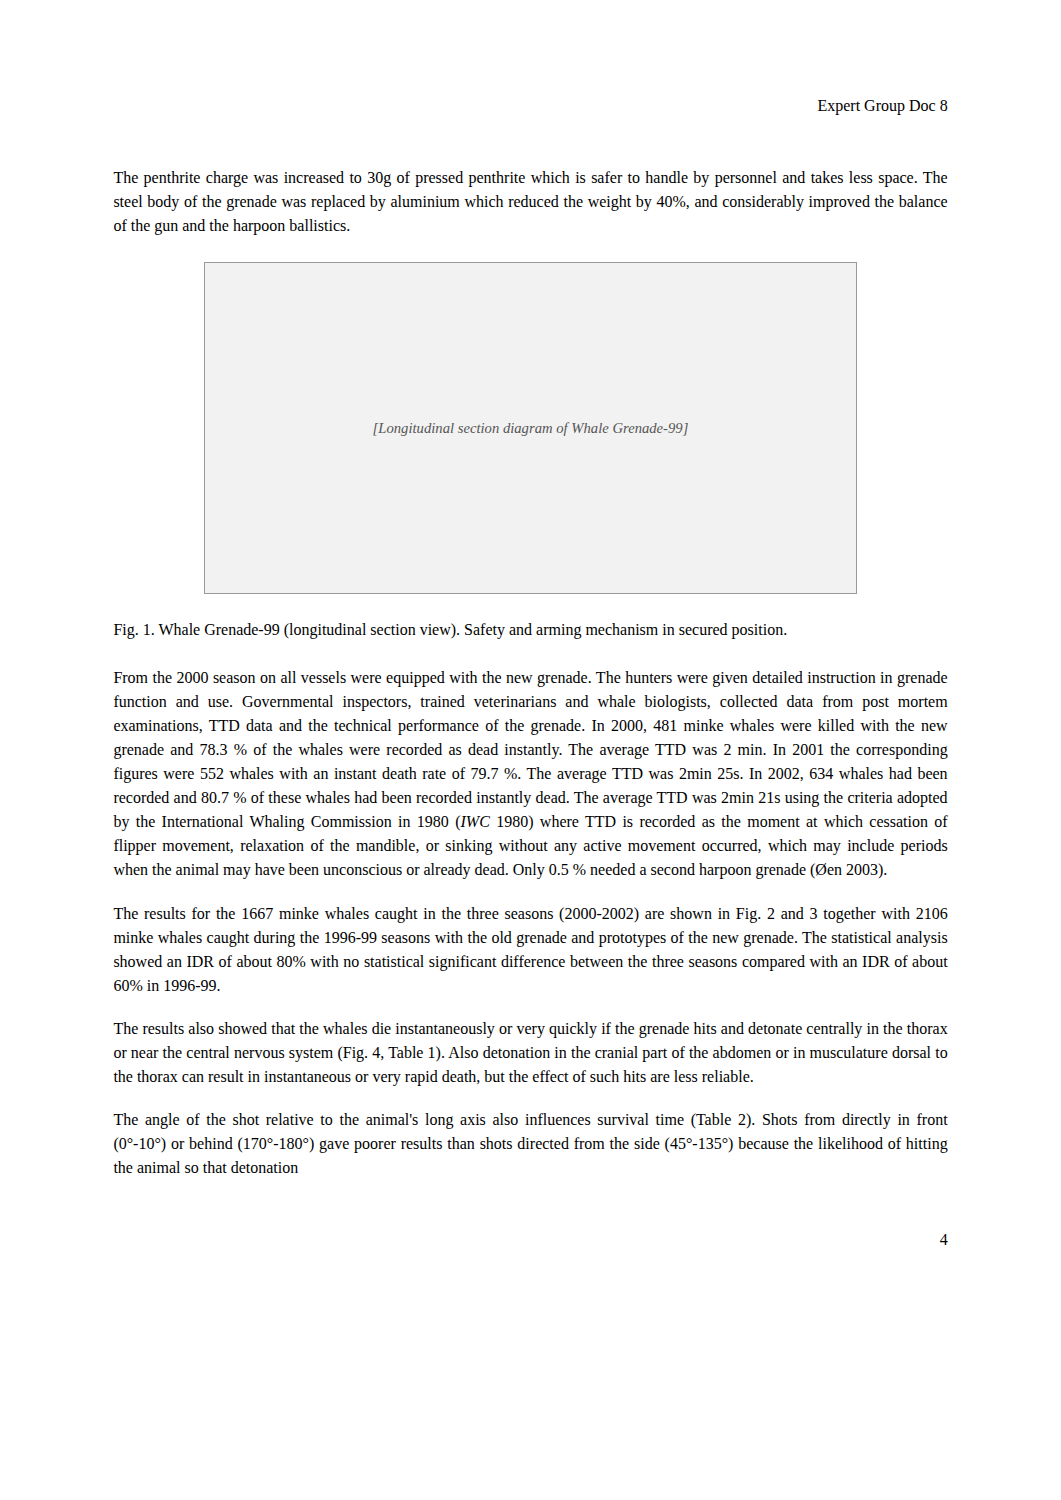Expert Group Doc 8
The penthrite charge was increased to 30g of pressed penthrite which is safer to handle by personnel and takes less space. The steel body of the grenade was replaced by aluminium which reduced the weight by 40%, and considerably improved the balance of the gun and the harpoon ballistics.
[Longitudinal section diagram of Whale Grenade-99]
Fig. 1. Whale Grenade-99 (longitudinal section view). Safety and arming mechanism in secured position.
From the 2000 season on all vessels were equipped with the new grenade. The hunters were given detailed instruction in grenade function and use. Governmental inspectors, trained veterinarians and whale biologists, collected data from post mortem examinations, TTD data and the technical performance of the grenade. In 2000, 481 minke whales were killed with the new grenade and 78.3 % of the whales were recorded as dead instantly. The average TTD was 2 min. In 2001 the corresponding figures were 552 whales with an instant death rate of 79.7 %. The average TTD was 2min 25s. In 2002, 634 whales had been recorded and 80.7 % of these whales had been recorded instantly dead. The average TTD was 2min 21s using the criteria adopted by the International Whaling Commission in 1980 (IWC 1980) where TTD is recorded as the moment at which cessation of flipper movement, relaxation of the mandible, or sinking without any active movement occurred, which may include periods when the animal may have been unconscious or already dead. Only 0.5 % needed a second harpoon grenade (Øen 2003).
The results for the 1667 minke whales caught in the three seasons (2000-2002) are shown in Fig. 2 and 3 together with 2106 minke whales caught during the 1996-99 seasons with the old grenade and prototypes of the new grenade. The statistical analysis showed an IDR of about 80% with no statistical significant difference between the three seasons compared with an IDR of about 60% in 1996-99.
The results also showed that the whales die instantaneously or very quickly if the grenade hits and detonate centrally in the thorax or near the central nervous system (Fig. 4, Table 1). Also detonation in the cranial part of the abdomen or in musculature dorsal to the thorax can result in instantaneous or very rapid death, but the effect of such hits are less reliable.
The angle of the shot relative to the animal's long axis also influences survival time (Table 2). Shots from directly in front (0°-10°) or behind (170°-180°) gave poorer results than shots directed from the side (45°-135°) because the likelihood of hitting the animal so that detonation
4